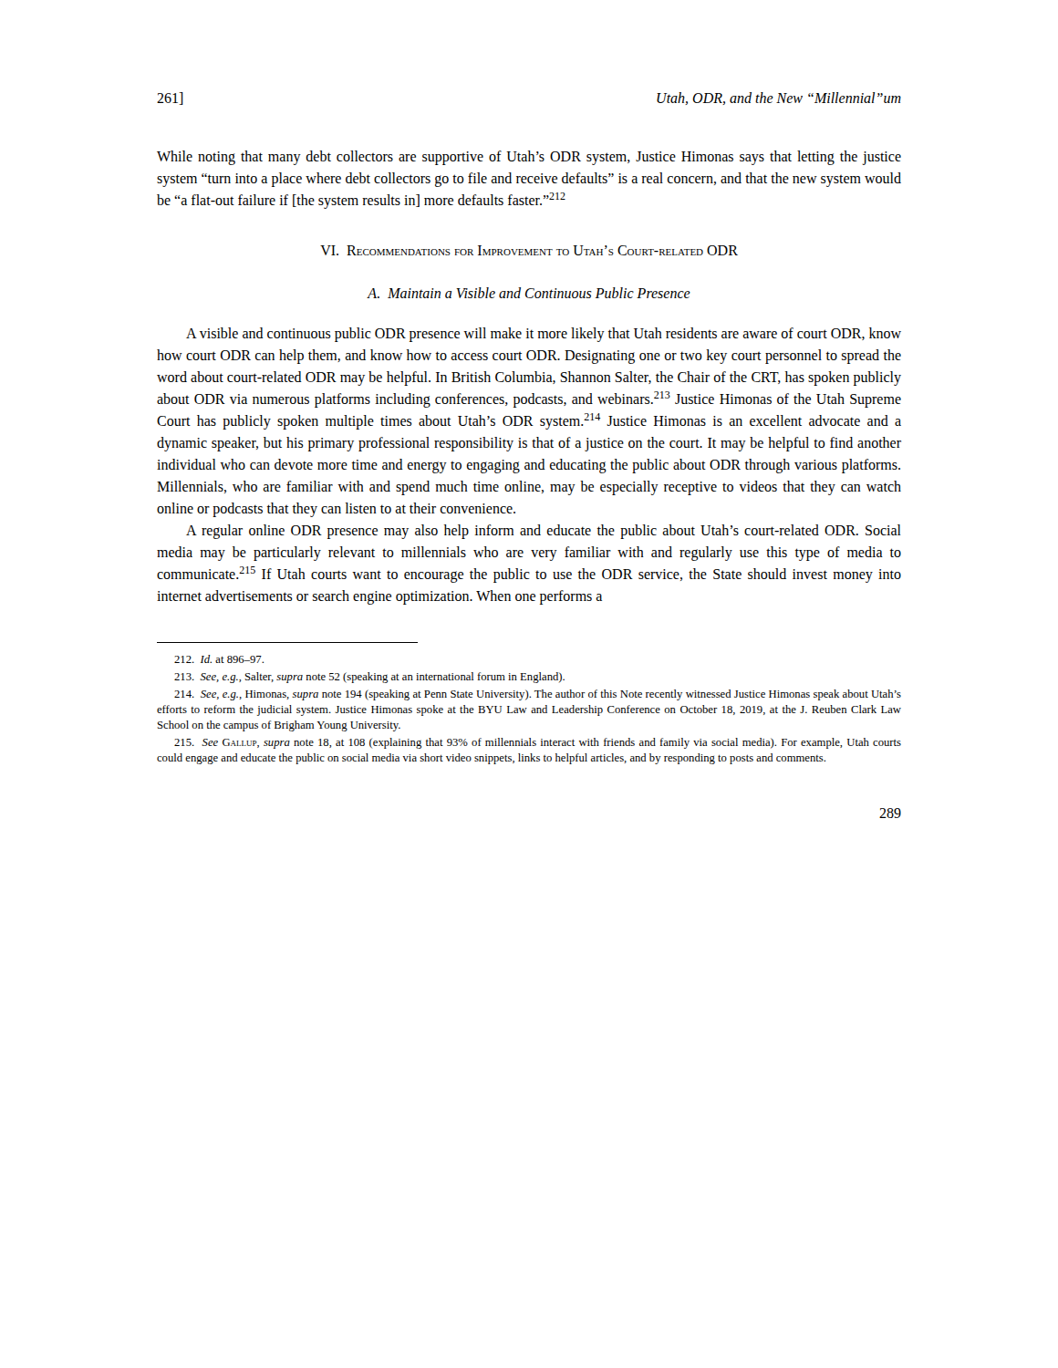261] Utah, ODR, and the New “Millennial”um
While noting that many debt collectors are supportive of Utah’s ODR system, Justice Himonas says that letting the justice system “turn into a place where debt collectors go to file and receive defaults” is a real concern, and that the new system would be “a flat-out failure if [the system results in] more defaults faster.”212
VI. Recommendations for Improvement to Utah’s Court-related ODR
A. Maintain a Visible and Continuous Public Presence
A visible and continuous public ODR presence will make it more likely that Utah residents are aware of court ODR, know how court ODR can help them, and know how to access court ODR. Designating one or two key court personnel to spread the word about court-related ODR may be helpful. In British Columbia, Shannon Salter, the Chair of the CRT, has spoken publicly about ODR via numerous platforms including conferences, podcasts, and webinars.213 Justice Himonas of the Utah Supreme Court has publicly spoken multiple times about Utah’s ODR system.214 Justice Himonas is an excellent advocate and a dynamic speaker, but his primary professional responsibility is that of a justice on the court. It may be helpful to find another individual who can devote more time and energy to engaging and educating the public about ODR through various platforms. Millennials, who are familiar with and spend much time online, may be especially receptive to videos that they can watch online or podcasts that they can listen to at their convenience.
A regular online ODR presence may also help inform and educate the public about Utah’s court-related ODR. Social media may be particularly relevant to millennials who are very familiar with and regularly use this type of media to communicate.215 If Utah courts want to encourage the public to use the ODR service, the State should invest money into internet advertisements or search engine optimization. When one performs a
212. Id. at 896–97.
213. See, e.g., Salter, supra note 52 (speaking at an international forum in England).
214. See, e.g., Himonas, supra note 194 (speaking at Penn State University). The author of this Note recently witnessed Justice Himonas speak about Utah’s efforts to reform the judicial system. Justice Himonas spoke at the BYU Law and Leadership Conference on October 18, 2019, at the J. Reuben Clark Law School on the campus of Brigham Young University.
215. See Gallup, supra note 18, at 108 (explaining that 93% of millennials interact with friends and family via social media). For example, Utah courts could engage and educate the public on social media via short video snippets, links to helpful articles, and by responding to posts and comments.
289